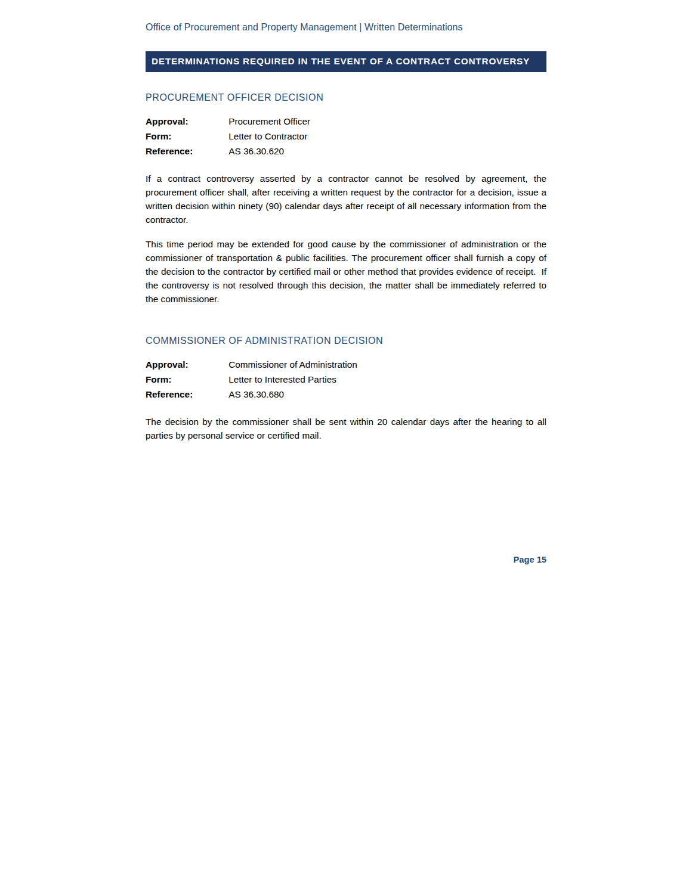Office of Procurement and Property Management | Written Determinations
DETERMINATIONS REQUIRED IN THE EVENT OF A CONTRACT CONTROVERSY
PROCUREMENT OFFICER DECISION
| Approval: | Procurement Officer |
| Form: | Letter to Contractor |
| Reference: | AS 36.30.620 |
If a contract controversy asserted by a contractor cannot be resolved by agreement, the procurement officer shall, after receiving a written request by the contractor for a decision, issue a written decision within ninety (90) calendar days after receipt of all necessary information from the contractor.
This time period may be extended for good cause by the commissioner of administration or the commissioner of transportation & public facilities. The procurement officer shall furnish a copy of the decision to the contractor by certified mail or other method that provides evidence of receipt. If the controversy is not resolved through this decision, the matter shall be immediately referred to the commissioner.
COMMISSIONER OF ADMINISTRATION DECISION
| Approval: | Commissioner of Administration |
| Form: | Letter to Interested Parties |
| Reference: | AS 36.30.680 |
The decision by the commissioner shall be sent within 20 calendar days after the hearing to all parties by personal service or certified mail.
Page 15